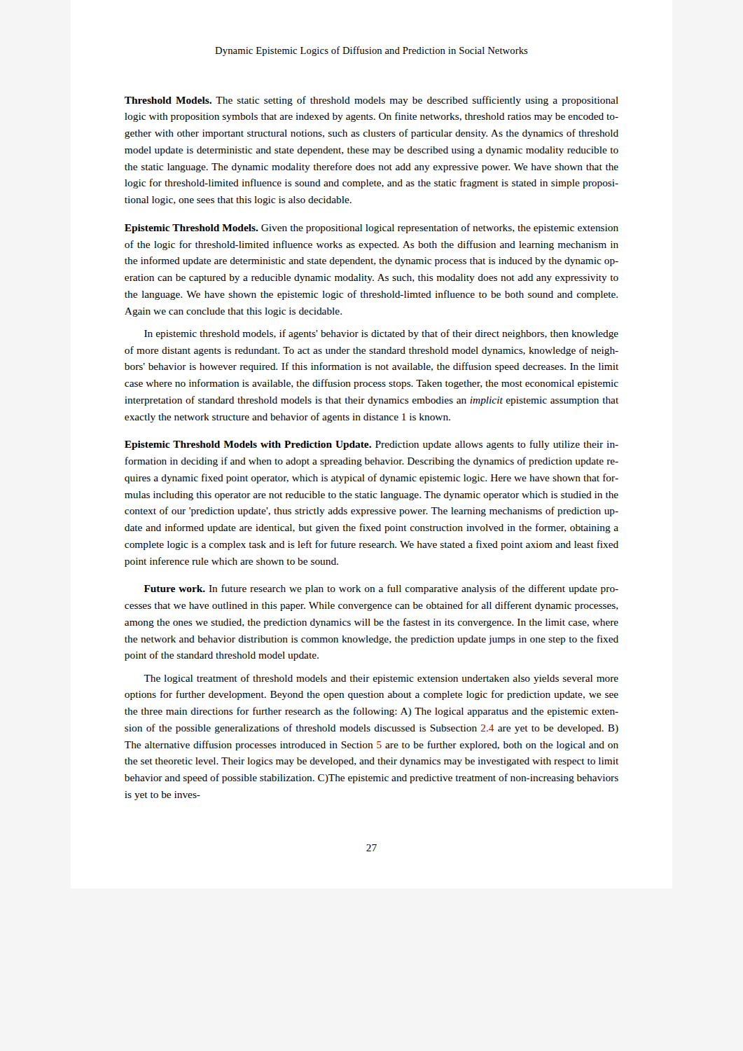Dynamic Epistemic Logics of Diffusion and Prediction in Social Networks
Threshold Models. The static setting of threshold models may be described sufficiently using a propositional logic with proposition symbols that are indexed by agents. On finite networks, threshold ratios may be encoded together with other important structural notions, such as clusters of particular density. As the dynamics of threshold model update is deterministic and state dependent, these may be described using a dynamic modality reducible to the static language. The dynamic modality therefore does not add any expressive power. We have shown that the logic for threshold-limited influence is sound and complete, and as the static fragment is stated in simple propositional logic, one sees that this logic is also decidable.
Epistemic Threshold Models. Given the propositional logical representation of networks, the epistemic extension of the logic for threshold-limited influence works as expected. As both the diffusion and learning mechanism in the informed update are deterministic and state dependent, the dynamic process that is induced by the dynamic operation can be captured by a reducible dynamic modality. As such, this modality does not add any expressivity to the language. We have shown the epistemic logic of threshold-limted influence to be both sound and complete. Again we can conclude that this logic is decidable.
In epistemic threshold models, if agents' behavior is dictated by that of their direct neighbors, then knowledge of more distant agents is redundant. To act as under the standard threshold model dynamics, knowledge of neighbors' behavior is however required. If this information is not available, the diffusion speed decreases. In the limit case where no information is available, the diffusion process stops. Taken together, the most economical epistemic interpretation of standard threshold models is that their dynamics embodies an implicit epistemic assumption that exactly the network structure and behavior of agents in distance 1 is known.
Epistemic Threshold Models with Prediction Update. Prediction update allows agents to fully utilize their information in deciding if and when to adopt a spreading behavior. Describing the dynamics of prediction update requires a dynamic fixed point operator, which is atypical of dynamic epistemic logic. Here we have shown that formulas including this operator are not reducible to the static language. The dynamic operator which is studied in the context of our 'prediction update', thus strictly adds expressive power. The learning mechanisms of prediction update and informed update are identical, but given the fixed point construction involved in the former, obtaining a complete logic is a complex task and is left for future research. We have stated a fixed point axiom and least fixed point inference rule which are shown to be sound.
Future work. In future research we plan to work on a full comparative analysis of the different update processes that we have outlined in this paper. While convergence can be obtained for all different dynamic processes, among the ones we studied, the prediction dynamics will be the fastest in its convergence. In the limit case, where the network and behavior distribution is common knowledge, the prediction update jumps in one step to the fixed point of the standard threshold model update.
The logical treatment of threshold models and their epistemic extension undertaken also yields several more options for further development. Beyond the open question about a complete logic for prediction update, we see the three main directions for further research as the following: A) The logical apparatus and the epistemic extension of the possible generalizations of threshold models discussed is Subsection 2.4 are yet to be developed. B) The alternative diffusion processes introduced in Section 5 are to be further explored, both on the logical and on the set theoretic level. Their logics may be developed, and their dynamics may be investigated with respect to limit behavior and speed of possible stabilization. C)The epistemic and predictive treatment of non-increasing behaviors is yet to be inves-
27